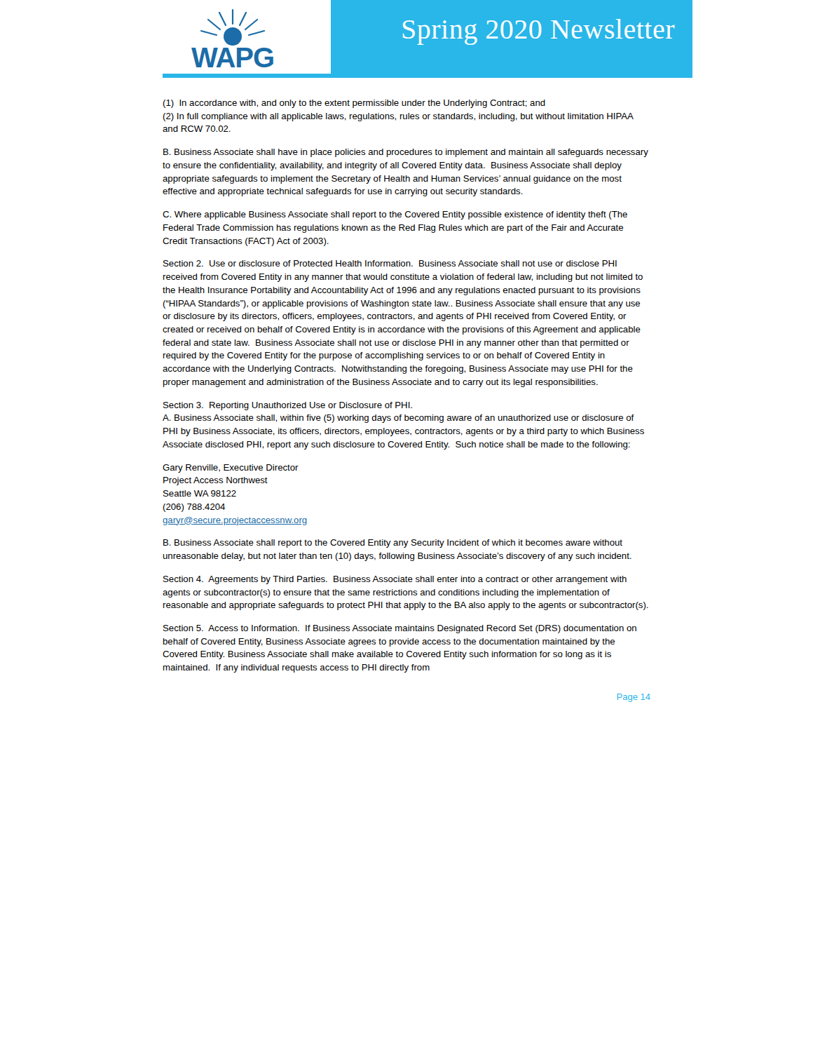Spring 2020 Newsletter
WAPG
(1) In accordance with, and only to the extent permissible under the Underlying Contract; and
(2) In full compliance with all applicable laws, regulations, rules or standards, including, but without limitation HIPAA and RCW 70.02.
B. Business Associate shall have in place policies and procedures to implement and maintain all safeguards necessary to ensure the confidentiality, availability, and integrity of all Covered Entity data. Business Associate shall deploy appropriate safeguards to implement the Secretary of Health and Human Services’ annual guidance on the most effective and appropriate technical safeguards for use in carrying out security standards.
C. Where applicable Business Associate shall report to the Covered Entity possible existence of identity theft (The Federal Trade Commission has regulations known as the Red Flag Rules which are part of the Fair and Accurate Credit Transactions (FACT) Act of 2003).
Section 2. Use or disclosure of Protected Health Information. Business Associate shall not use or disclose PHI received from Covered Entity in any manner that would constitute a violation of federal law, including but not limited to the Health Insurance Portability and Accountability Act of 1996 and any regulations enacted pursuant to its provisions (“HIPAA Standards”), or applicable provisions of Washington state law.. Business Associate shall ensure that any use or disclosure by its directors, officers, employees, contractors, and agents of PHI received from Covered Entity, or created or received on behalf of Covered Entity is in accordance with the provisions of this Agreement and applicable federal and state law. Business Associate shall not use or disclose PHI in any manner other than that permitted or required by the Covered Entity for the purpose of accomplishing services to or on behalf of Covered Entity in accordance with the Underlying Contracts. Notwithstanding the foregoing, Business Associate may use PHI for the proper management and administration of the Business Associate and to carry out its legal responsibilities.
Section 3. Reporting Unauthorized Use or Disclosure of PHI.
A. Business Associate shall, within five (5) working days of becoming aware of an unauthorized use or disclosure of PHI by Business Associate, its officers, directors, employees, contractors, agents or by a third party to which Business Associate disclosed PHI, report any such disclosure to Covered Entity. Such notice shall be made to the following:
Gary Renville, Executive Director
Project Access Northwest
Seattle WA 98122
(206) 788.4204
garyr@secure.projectaccessnw.org
B. Business Associate shall report to the Covered Entity any Security Incident of which it becomes aware without unreasonable delay, but not later than ten (10) days, following Business Associate’s discovery of any such incident.
Section 4. Agreements by Third Parties. Business Associate shall enter into a contract or other arrangement with agents or subcontractor(s) to ensure that the same restrictions and conditions including the implementation of reasonable and appropriate safeguards to protect PHI that apply to the BA also apply to the agents or subcontractor(s).
Section 5. Access to Information. If Business Associate maintains Designated Record Set (DRS) documentation on behalf of Covered Entity, Business Associate agrees to provide access to the documentation maintained by the Covered Entity. Business Associate shall make available to Covered Entity such information for so long as it is maintained. If any individual requests access to PHI directly from
Page 14